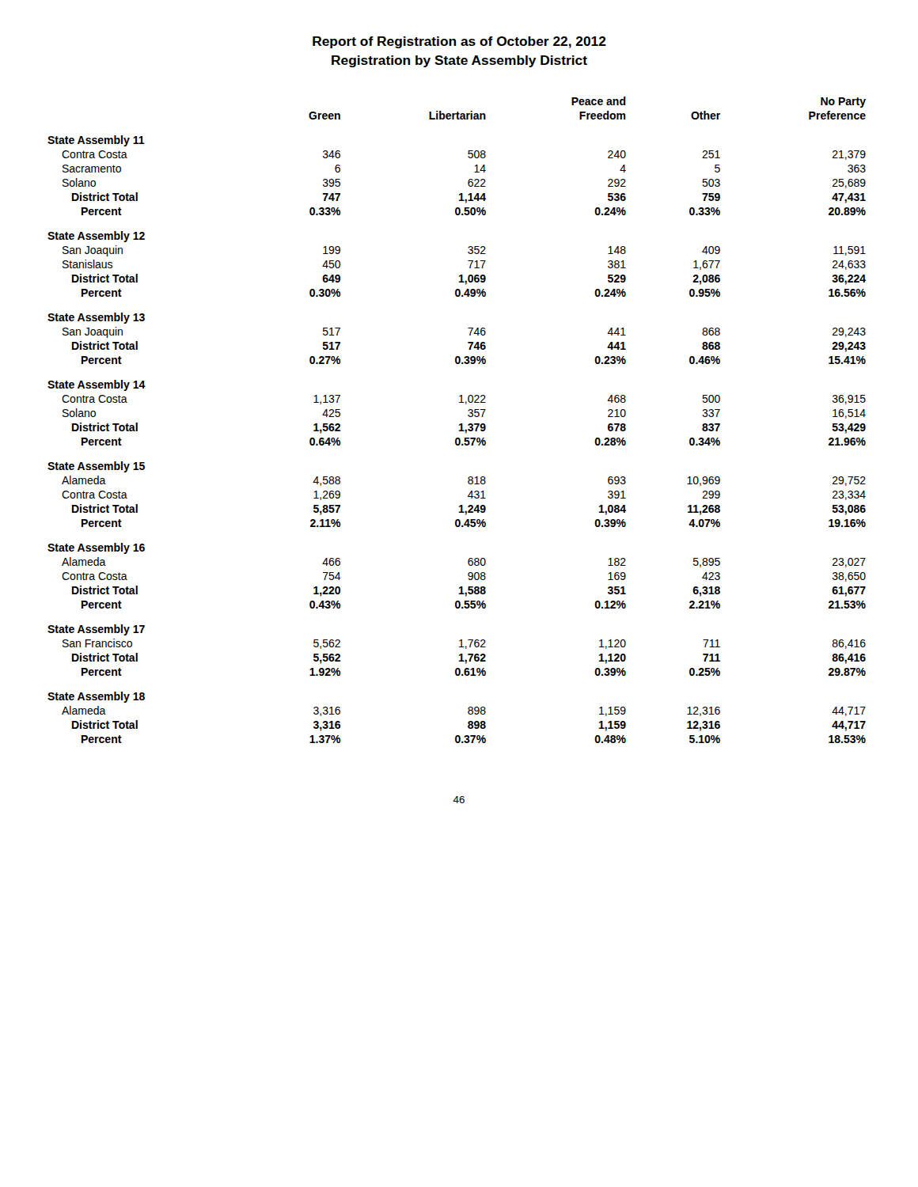Report of Registration as of October 22, 2012
Registration by State Assembly District
| | | | Peace and | | No Party |
| --- | --- | --- | --- | --- | --- |
| | Green | Libertarian | Freedom | Other | Preference |
| State Assembly 11 |
| Contra Costa | 346 | 508 | 240 | 251 | 21,379 |
| Sacramento | 6 | 14 | 4 | 5 | 363 |
| Solano | 395 | 622 | 292 | 503 | 25,689 |
| District Total | 747 | 1,144 | 536 | 759 | 47,431 |
| Percent | 0.33% | 0.50% | 0.24% | 0.33% | 20.89% |
| State Assembly 12 |
| San Joaquin | 199 | 352 | 148 | 409 | 11,591 |
| Stanislaus | 450 | 717 | 381 | 1,677 | 24,633 |
| District Total | 649 | 1,069 | 529 | 2,086 | 36,224 |
| Percent | 0.30% | 0.49% | 0.24% | 0.95% | 16.56% |
| State Assembly 13 |
| San Joaquin | 517 | 746 | 441 | 868 | 29,243 |
| District Total | 517 | 746 | 441 | 868 | 29,243 |
| Percent | 0.27% | 0.39% | 0.23% | 0.46% | 15.41% |
| State Assembly 14 |
| Contra Costa | 1,137 | 1,022 | 468 | 500 | 36,915 |
| Solano | 425 | 357 | 210 | 337 | 16,514 |
| District Total | 1,562 | 1,379 | 678 | 837 | 53,429 |
| Percent | 0.64% | 0.57% | 0.28% | 0.34% | 21.96% |
| State Assembly 15 |
| Alameda | 4,588 | 818 | 693 | 10,969 | 29,752 |
| Contra Costa | 1,269 | 431 | 391 | 299 | 23,334 |
| District Total | 5,857 | 1,249 | 1,084 | 11,268 | 53,086 |
| Percent | 2.11% | 0.45% | 0.39% | 4.07% | 19.16% |
| State Assembly 16 |
| Alameda | 466 | 680 | 182 | 5,895 | 23,027 |
| Contra Costa | 754 | 908 | 169 | 423 | 38,650 |
| District Total | 1,220 | 1,588 | 351 | 6,318 | 61,677 |
| Percent | 0.43% | 0.55% | 0.12% | 2.21% | 21.53% |
| State Assembly 17 |
| San Francisco | 5,562 | 1,762 | 1,120 | 711 | 86,416 |
| District Total | 5,562 | 1,762 | 1,120 | 711 | 86,416 |
| Percent | 1.92% | 0.61% | 0.39% | 0.25% | 29.87% |
| State Assembly 18 |
| Alameda | 3,316 | 898 | 1,159 | 12,316 | 44,717 |
| District Total | 3,316 | 898 | 1,159 | 12,316 | 44,717 |
| Percent | 1.37% | 0.37% | 0.48% | 5.10% | 18.53% |
46